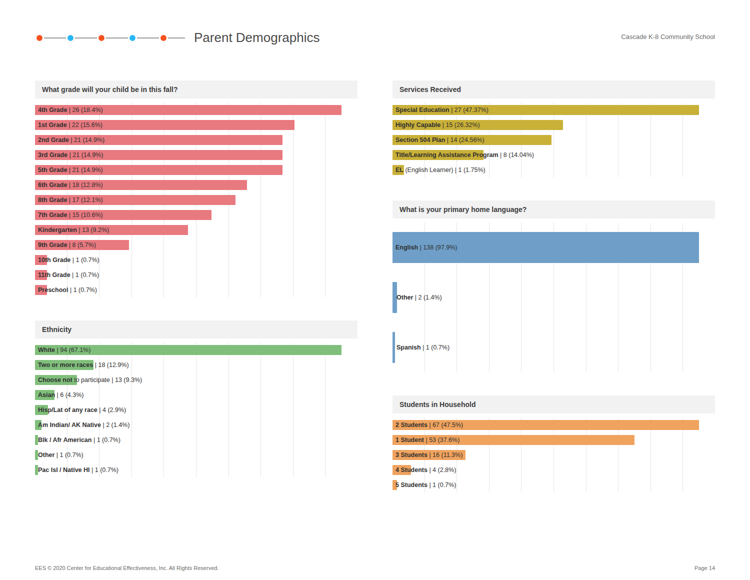Parent Demographics
Cascade K-8 Community School
What grade will your child be in this fall?
4th Grade | 26 (18.4%)
1st Grade | 22 (15.6%)
2nd Grade | 21 (14.9%)
3rd Grade | 21 (14.9%)
5th Grade | 21 (14.9%)
6th Grade | 18 (12.8%)
8th Grade | 17 (12.1%)
7th Grade | 15 (10.6%)
Kindergarten | 13 (9.2%)
9th Grade | 8 (5.7%)
10th Grade | 1 (0.7%)
11th Grade | 1 (0.7%)
Preschool | 1 (0.7%)
Ethnicity
White | 94 (67.1%)
Two or more races | 18 (12.9%)
Choose not to participate | 13 (9.3%)
Asian | 6 (4.3%)
Hisp/Lat of any race | 4 (2.9%)
Am Indian/ AK Native | 2 (1.4%)
Blk / Afr American | 1 (0.7%)
Other | 1 (0.7%)
Pac Isl / Native HI | 1 (0.7%)
Services Received
Special Education | 27 (47.37%)
Highly Capable | 15 (26.32%)
Section 504 Plan | 14 (24.56%)
Title/Learning Assistance Program | 8 (14.04%)
EL (English Learner) | 1 (1.75%)
What is your primary home language?
English | 138 (97.9%)
Other | 2 (1.4%)
Spanish | 1 (0.7%)
Students in Household
2 Students | 67 (47.5%)
1 Student | 53 (37.6%)
3 Students | 16 (11.3%)
4 Students | 4 (2.8%)
5 Students | 1 (0.7%)
EES © 2020 Center for Educational Effectiveness, Inc. All Rights Reserved.
Page 14